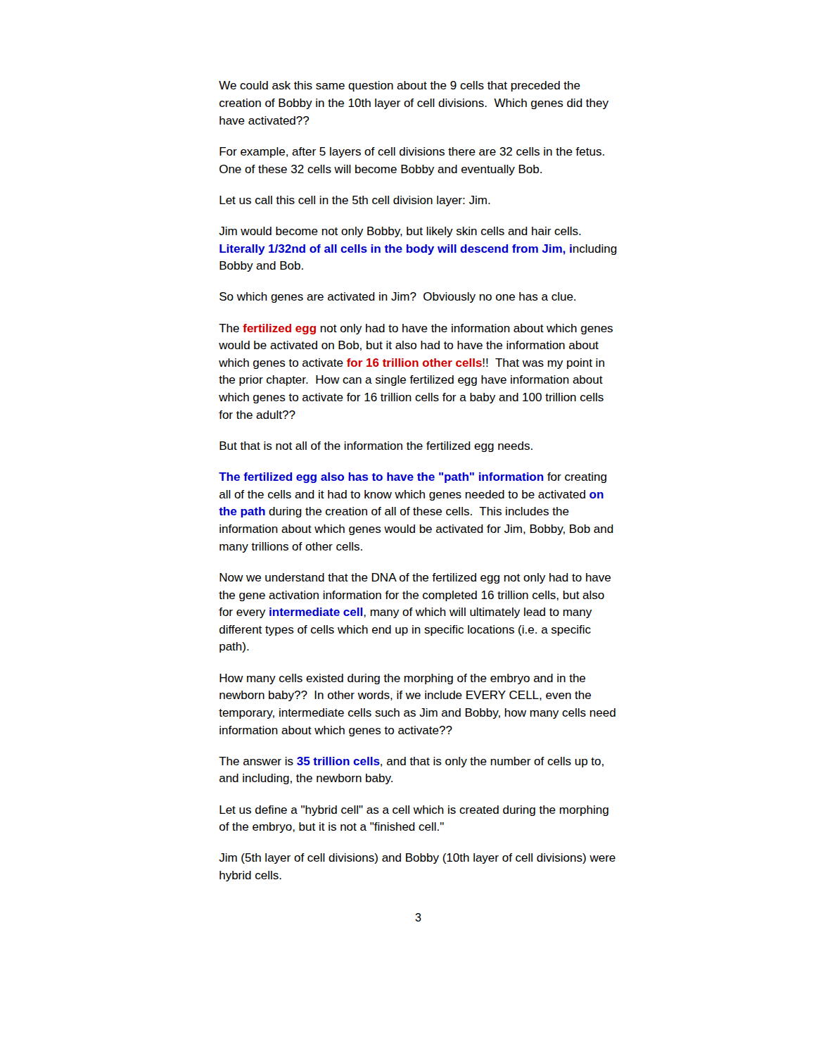We could ask this same question about the 9 cells that preceded the creation of Bobby in the 10th layer of cell divisions. Which genes did they have activated??
For example, after 5 layers of cell divisions there are 32 cells in the fetus. One of these 32 cells will become Bobby and eventually Bob.
Let us call this cell in the 5th cell division layer: Jim.
Jim would become not only Bobby, but likely skin cells and hair cells. Literally 1/32nd of all cells in the body will descend from Jim, including Bobby and Bob.
So which genes are activated in Jim? Obviously no one has a clue.
The fertilized egg not only had to have the information about which genes would be activated on Bob, but it also had to have the information about which genes to activate for 16 trillion other cells!! That was my point in the prior chapter. How can a single fertilized egg have information about which genes to activate for 16 trillion cells for a baby and 100 trillion cells for the adult??
But that is not all of the information the fertilized egg needs.
The fertilized egg also has to have the "path" information for creating all of the cells and it had to know which genes needed to be activated on the path during the creation of all of these cells. This includes the information about which genes would be activated for Jim, Bobby, Bob and many trillions of other cells.
Now we understand that the DNA of the fertilized egg not only had to have the gene activation information for the completed 16 trillion cells, but also for every intermediate cell, many of which will ultimately lead to many different types of cells which end up in specific locations (i.e. a specific path).
How many cells existed during the morphing of the embryo and in the newborn baby?? In other words, if we include EVERY CELL, even the temporary, intermediate cells such as Jim and Bobby, how many cells need information about which genes to activate??
The answer is 35 trillion cells, and that is only the number of cells up to, and including, the newborn baby.
Let us define a "hybrid cell" as a cell which is created during the morphing of the embryo, but it is not a "finished cell."
Jim (5th layer of cell divisions) and Bobby (10th layer of cell divisions) were hybrid cells.
3